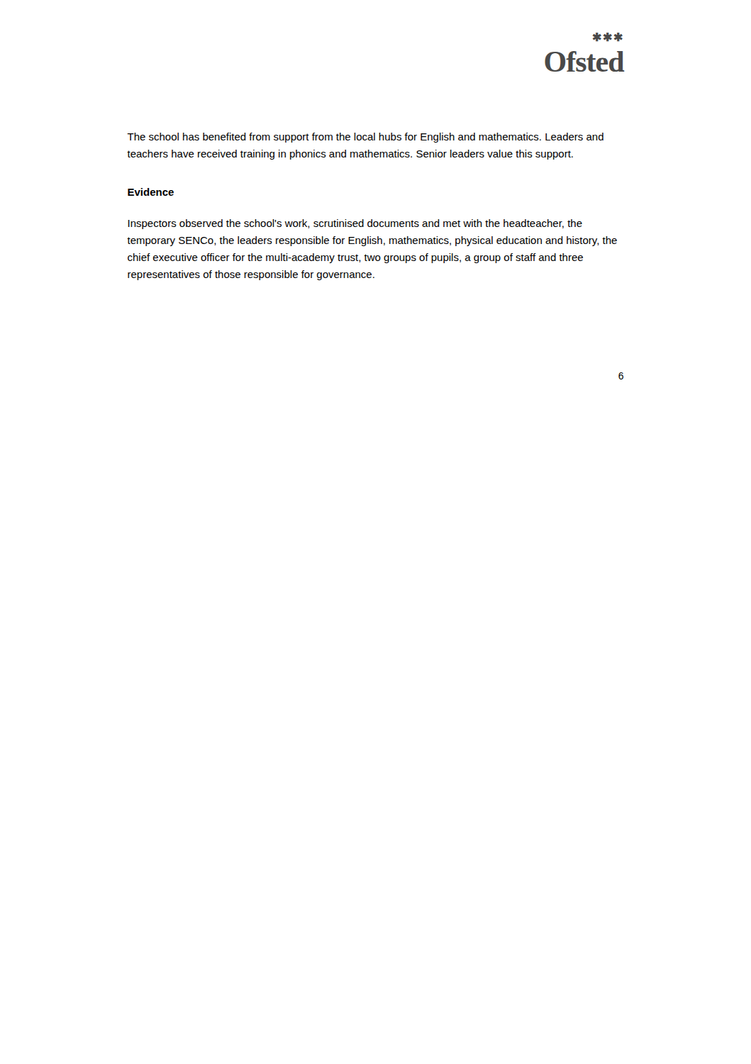✱✱✱Ofsted
The school has benefited from support from the local hubs for English and mathematics. Leaders and teachers have received training in phonics and mathematics. Senior leaders value this support.
Evidence
Inspectors observed the school's work, scrutinised documents and met with the headteacher, the temporary SENCo, the leaders responsible for English, mathematics, physical education and history, the chief executive officer for the multi-academy trust, two groups of pupils, a group of staff and three representatives of those responsible for governance.
6